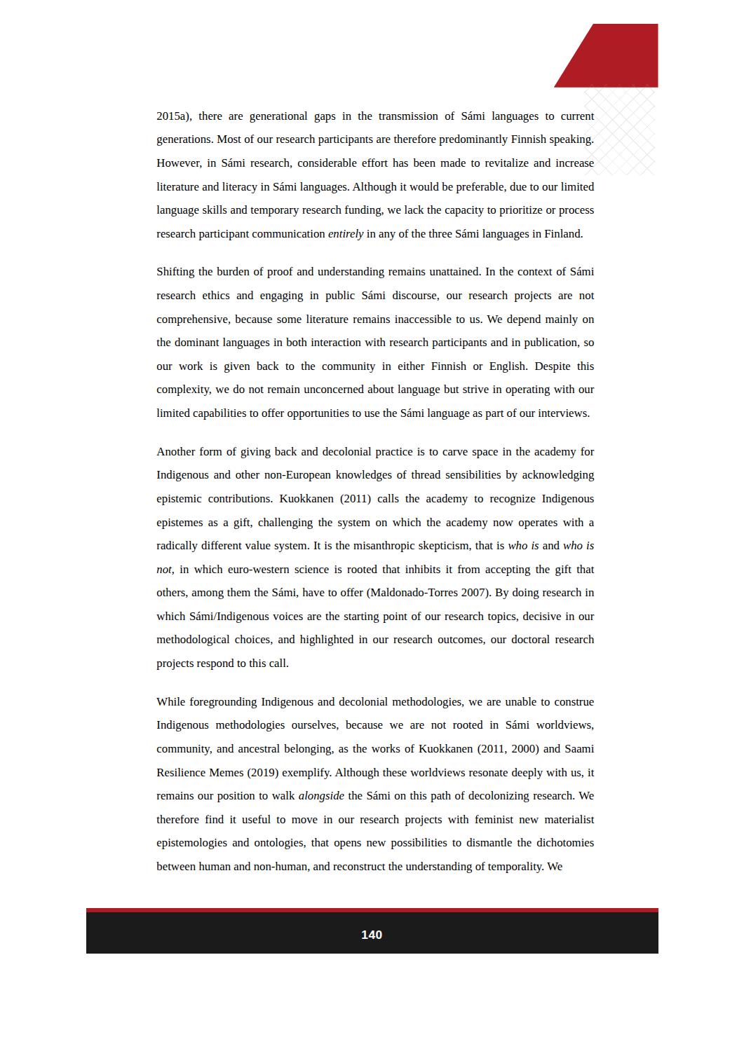2015a), there are generational gaps in the transmission of Sámi languages to current generations. Most of our research participants are therefore predominantly Finnish speaking. However, in Sámi research, considerable effort has been made to revitalize and increase literature and literacy in Sámi languages. Although it would be preferable, due to our limited language skills and temporary research funding, we lack the capacity to prioritize or process research participant communication entirely in any of the three Sámi languages in Finland.
Shifting the burden of proof and understanding remains unattained. In the context of Sámi research ethics and engaging in public Sámi discourse, our research projects are not comprehensive, because some literature remains inaccessible to us. We depend mainly on the dominant languages in both interaction with research participants and in publication, so our work is given back to the community in either Finnish or English. Despite this complexity, we do not remain unconcerned about language but strive in operating with our limited capabilities to offer opportunities to use the Sámi language as part of our interviews.
Another form of giving back and decolonial practice is to carve space in the academy for Indigenous and other non-European knowledges of thread sensibilities by acknowledging epistemic contributions. Kuokkanen (2011) calls the academy to recognize Indigenous epistemes as a gift, challenging the system on which the academy now operates with a radically different value system. It is the misanthropic skepticism, that is who is and who is not, in which euro-western science is rooted that inhibits it from accepting the gift that others, among them the Sámi, have to offer (Maldonado-Torres 2007). By doing research in which Sámi/Indigenous voices are the starting point of our research topics, decisive in our methodological choices, and highlighted in our research outcomes, our doctoral research projects respond to this call.
While foregrounding Indigenous and decolonial methodologies, we are unable to construe Indigenous methodologies ourselves, because we are not rooted in Sámi worldviews, community, and ancestral belonging, as the works of Kuokkanen (2011, 2000) and Saami Resilience Memes (2019) exemplify. Although these worldviews resonate deeply with us, it remains our position to walk alongside the Sámi on this path of decolonizing research. We therefore find it useful to move in our research projects with feminist new materialist epistemologies and ontologies, that opens new possibilities to dismantle the dichotomies between human and non-human, and reconstruct the understanding of temporality. We
140